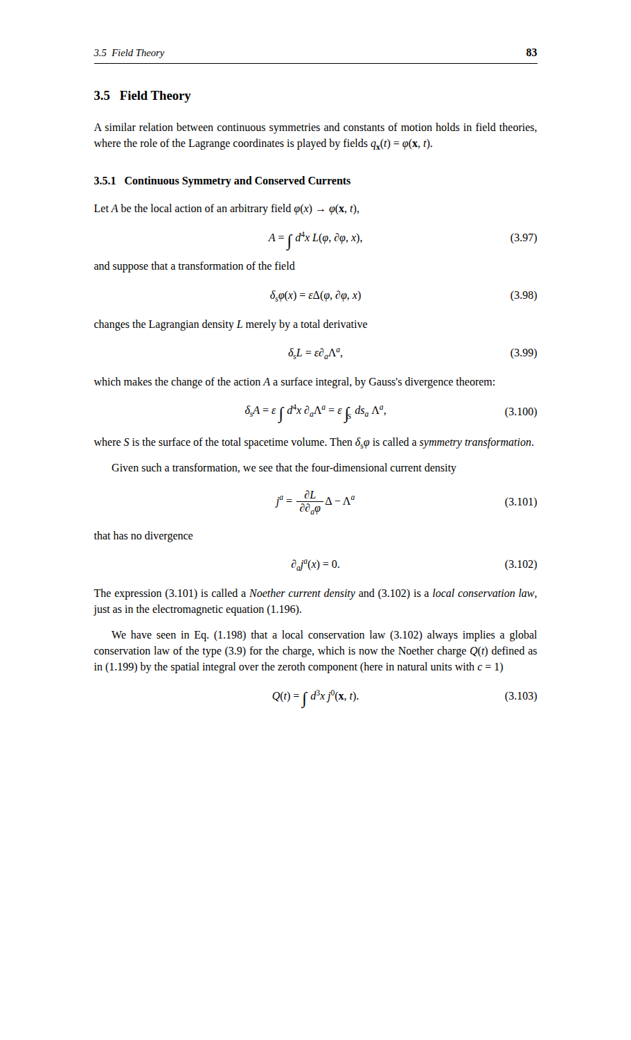3.5 Field Theory 83
3.5 Field Theory
A similar relation between continuous symmetries and constants of motion holds in field theories, where the role of the Lagrange coordinates is played by fields qx(t) = φ(x, t).
3.5.1 Continuous Symmetry and Conserved Currents
Let A be the local action of an arbitrary field φ(x) → φ(x, t),
A = ∫ d4x L(φ, ∂φ, x), (3.97)
and suppose that a transformation of the field
δsφ(x) = ε Δ(φ, ∂φ, x) (3.98)
changes the Lagrangian density L merely by a total derivative
δsL = ε∂aΛa, (3.99)
which makes the change of the action A a surface integral, by Gauss's divergence theorem:
δsA = ε ∫ d4x ∂aΛa = ε ∫S dsa Λa, (3.100)
where S is the surface of the total spacetime volume. Then δsφ is called a symmetry transformation.
Given such a transformation, we see that the four-dimensional current density
ja = ∂L∂∂aφ Δ − Λa (3.101)
that has no divergence
∂aja(x) = 0. (3.102)
The expression (3.101) is called a Noether current density and (3.102) is a local conservation law, just as in the electromagnetic equation (1.196).
We have seen in Eq. (1.198) that a local conservation law (3.102) always implies a global conservation law of the type (3.9) for the charge, which is now the Noether charge Q(t) defined as in (1.199) by the spatial integral over the zeroth component (here in natural units with c = 1)
Q(t) = ∫ d3x j0(x, t). (3.103)